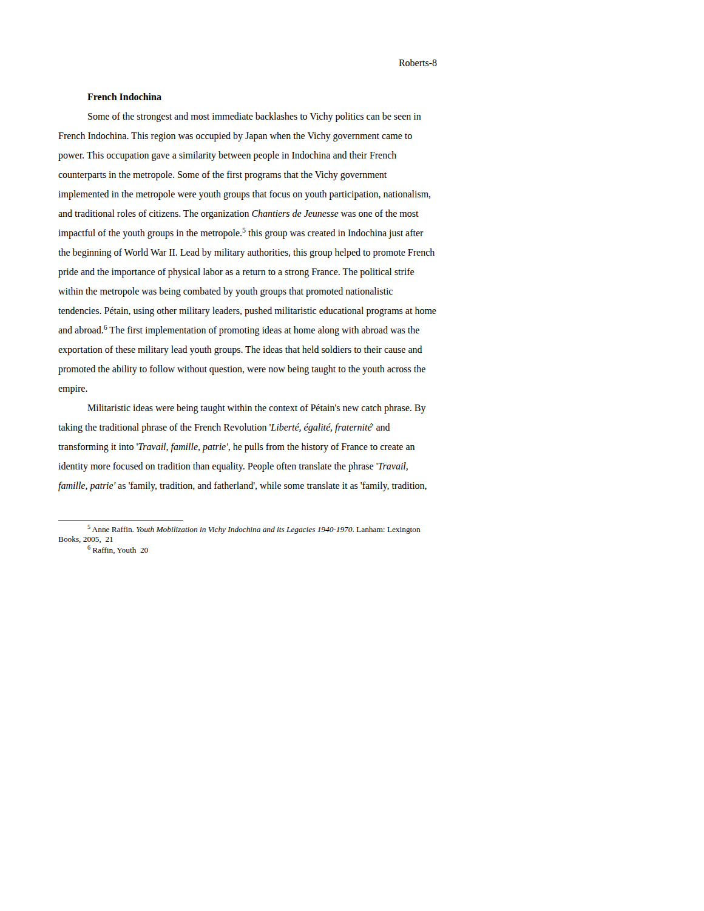Roberts-8
French Indochina
Some of the strongest and most immediate backlashes to Vichy politics can be seen in French Indochina. This region was occupied by Japan when the Vichy government came to power. This occupation gave a similarity between people in Indochina and their French counterparts in the metropole. Some of the first programs that the Vichy government implemented in the metropole were youth groups that focus on youth participation, nationalism, and traditional roles of citizens. The organization Chantiers de Jeunesse was one of the most impactful of the youth groups in the metropole.5 this group was created in Indochina just after the beginning of World War II. Lead by military authorities, this group helped to promote French pride and the importance of physical labor as a return to a strong France. The political strife within the metropole was being combated by youth groups that promoted nationalistic tendencies. Pétain, using other military leaders, pushed militaristic educational programs at home and abroad.6 The first implementation of promoting ideas at home along with abroad was the exportation of these military lead youth groups. The ideas that held soldiers to their cause and promoted the ability to follow without question, were now being taught to the youth across the empire.
Militaristic ideas were being taught within the context of Pétain's new catch phrase. By taking the traditional phrase of the French Revolution 'Liberté, égalité, fraternité' and transforming it into 'Travail, famille, patrie', he pulls from the history of France to create an identity more focused on tradition than equality. People often translate the phrase 'Travail, famille, patrie' as 'family, tradition, and fatherland', while some translate it as 'family, tradition,
5 Anne Raffin. Youth Mobilization in Vichy Indochina and its Legacies 1940-1970. Lanham: Lexington Books, 2005, 21
6 Raffin, Youth 20